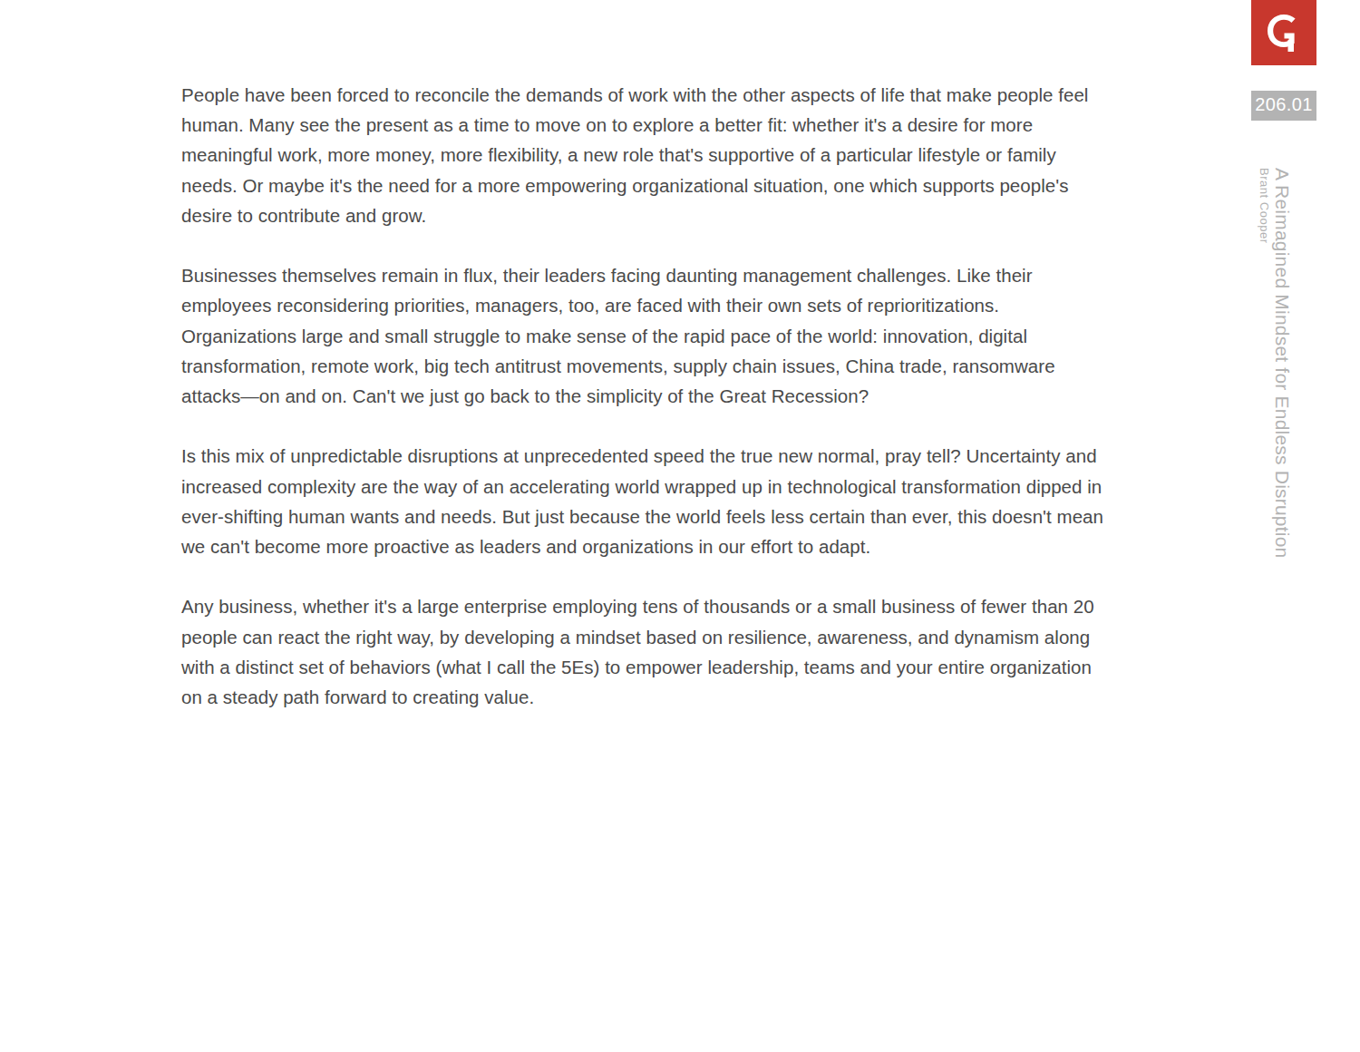People have been forced to reconcile the demands of work with the other aspects of life that make people feel human. Many see the present as a time to move on to explore a better fit: whether it's a desire for more meaningful work, more money, more flexibility, a new role that's supportive of a particular lifestyle or family needs. Or maybe it's the need for a more empowering organizational situation, one which supports people's desire to contribute and grow.
Businesses themselves remain in flux, their leaders facing daunting management challenges. Like their employees reconsidering priorities, managers, too, are faced with their own sets of reprioritizations. Organizations large and small struggle to make sense of the rapid pace of the world: innovation, digital transformation, remote work, big tech antitrust movements, supply chain issues, China trade, ransomware attacks—on and on. Can't we just go back to the simplicity of the Great Recession?
Is this mix of unpredictable disruptions at unprecedented speed the true new normal, pray tell? Uncertainty and increased complexity are the way of an accelerating world wrapped up in technological transformation dipped in ever-shifting human wants and needs. But just because the world feels less certain than ever, this doesn't mean we can't become more proactive as leaders and organizations in our effort to adapt.
Any business, whether it's a large enterprise employing tens of thousands or a small business of fewer than 20 people can react the right way, by developing a mindset based on resilience, awareness, and dynamism along with a distinct set of behaviors (what I call the 5Es) to empower leadership, teams and your entire organization on a steady path forward to creating value.
206.01
A Reimagined Mindset for Endless Disruption
Brant Cooper